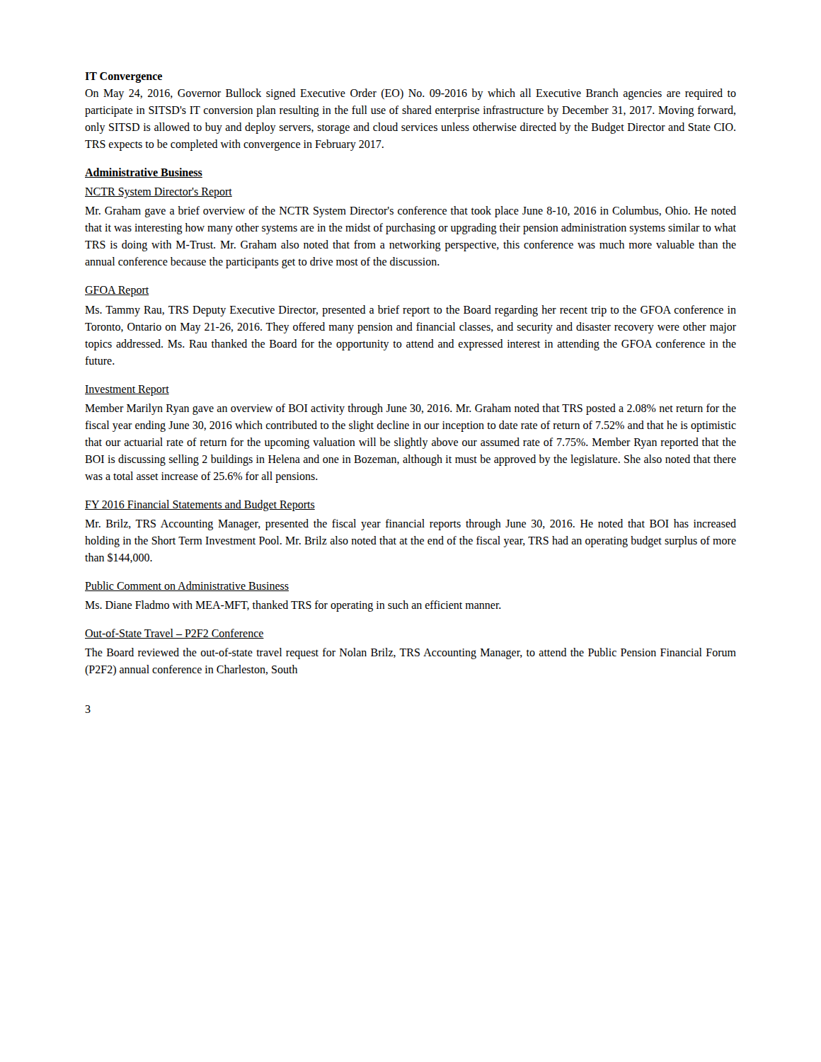IT Convergence
On May 24, 2016, Governor Bullock signed Executive Order (EO) No. 09-2016 by which all Executive Branch agencies are required to participate in SITSD's IT conversion plan resulting in the full use of shared enterprise infrastructure by December 31, 2017. Moving forward, only SITSD is allowed to buy and deploy servers, storage and cloud services unless otherwise directed by the Budget Director and State CIO. TRS expects to be completed with convergence in February 2017.
Administrative Business
NCTR System Director's Report
Mr. Graham gave a brief overview of the NCTR System Director's conference that took place June 8-10, 2016 in Columbus, Ohio. He noted that it was interesting how many other systems are in the midst of purchasing or upgrading their pension administration systems similar to what TRS is doing with M-Trust. Mr. Graham also noted that from a networking perspective, this conference was much more valuable than the annual conference because the participants get to drive most of the discussion.
GFOA Report
Ms. Tammy Rau, TRS Deputy Executive Director, presented a brief report to the Board regarding her recent trip to the GFOA conference in Toronto, Ontario on May 21-26, 2016. They offered many pension and financial classes, and security and disaster recovery were other major topics addressed. Ms. Rau thanked the Board for the opportunity to attend and expressed interest in attending the GFOA conference in the future.
Investment Report
Member Marilyn Ryan gave an overview of BOI activity through June 30, 2016. Mr. Graham noted that TRS posted a 2.08% net return for the fiscal year ending June 30, 2016 which contributed to the slight decline in our inception to date rate of return of 7.52% and that he is optimistic that our actuarial rate of return for the upcoming valuation will be slightly above our assumed rate of 7.75%. Member Ryan reported that the BOI is discussing selling 2 buildings in Helena and one in Bozeman, although it must be approved by the legislature. She also noted that there was a total asset increase of 25.6% for all pensions.
FY 2016 Financial Statements and Budget Reports
Mr. Brilz, TRS Accounting Manager, presented the fiscal year financial reports through June 30, 2016. He noted that BOI has increased holding in the Short Term Investment Pool. Mr. Brilz also noted that at the end of the fiscal year, TRS had an operating budget surplus of more than $144,000.
Public Comment on Administrative Business
Ms. Diane Fladmo with MEA-MFT, thanked TRS for operating in such an efficient manner.
Out-of-State Travel – P2F2 Conference
The Board reviewed the out-of-state travel request for Nolan Brilz, TRS Accounting Manager, to attend the Public Pension Financial Forum (P2F2) annual conference in Charleston, South
3